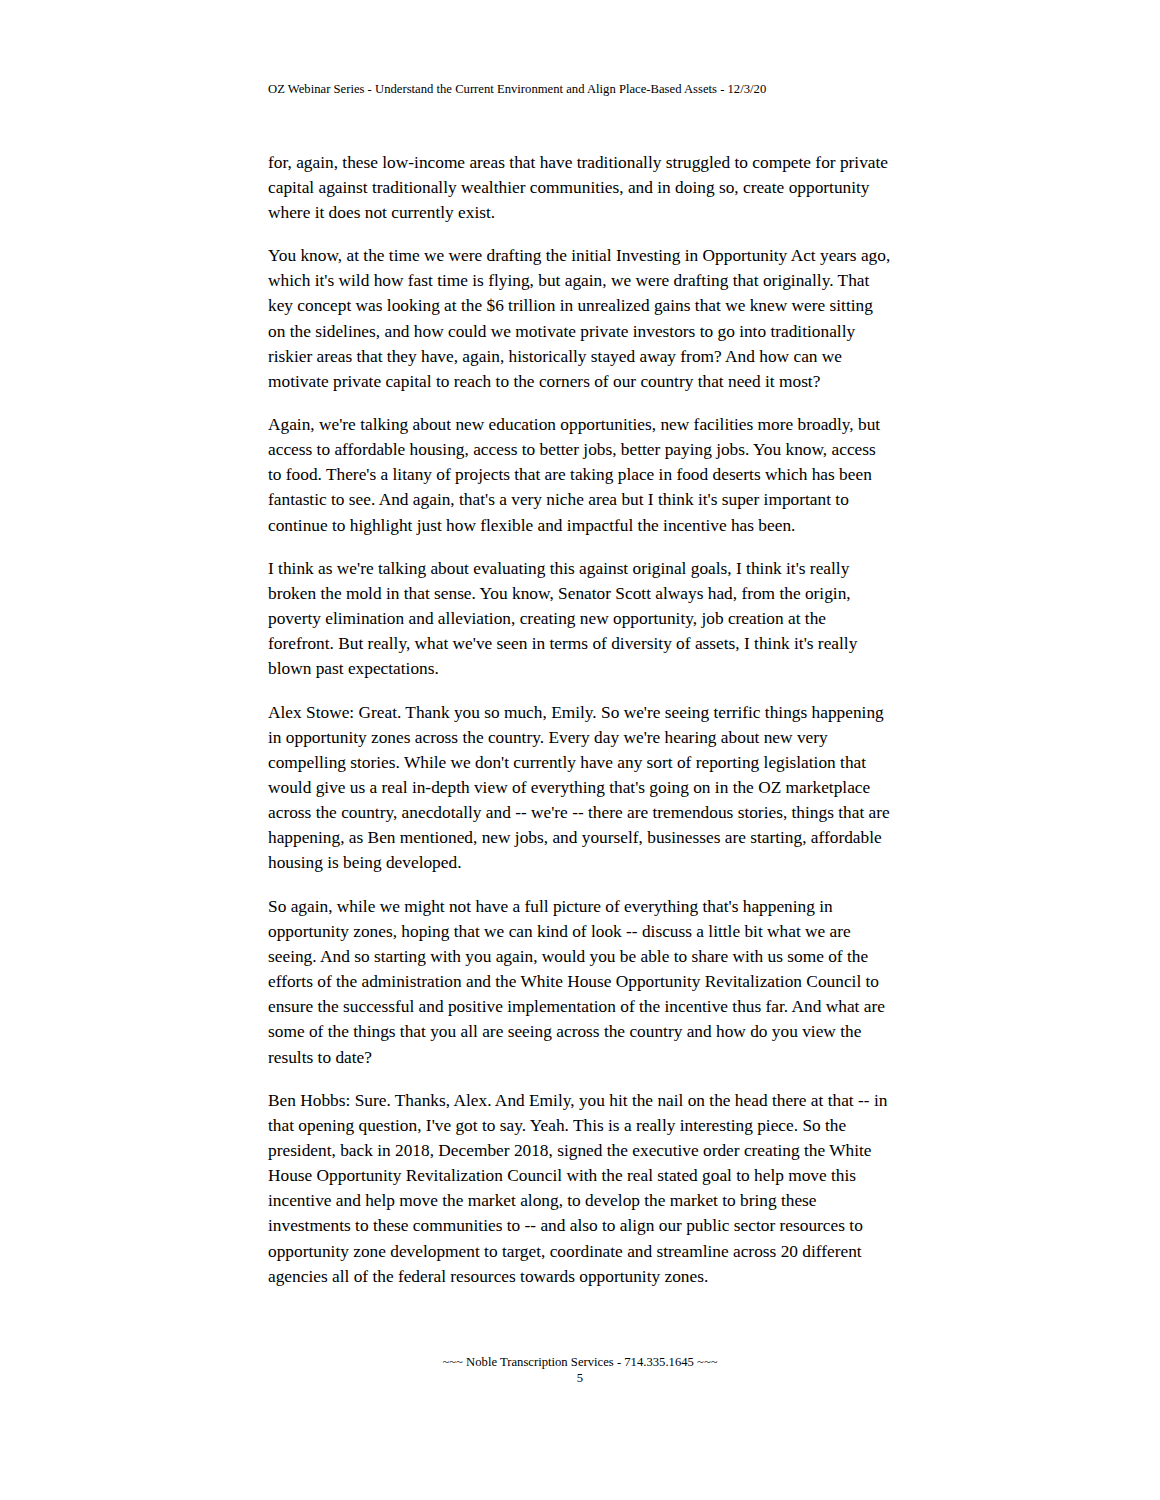OZ Webinar Series - Understand the Current Environment and Align Place-Based Assets - 12/3/20
for, again, these low-income areas that have traditionally struggled to compete for private capital against traditionally wealthier communities, and in doing so, create opportunity where it does not currently exist.
You know, at the time we were drafting the initial Investing in Opportunity Act years ago, which it's wild how fast time is flying, but again, we were drafting that originally. That key concept was looking at the $6 trillion in unrealized gains that we knew were sitting on the sidelines, and how could we motivate private investors to go into traditionally riskier areas that they have, again, historically stayed away from? And how can we motivate private capital to reach to the corners of our country that need it most?
Again, we're talking about new education opportunities, new facilities more broadly, but access to affordable housing, access to better jobs, better paying jobs. You know, access to food. There's a litany of projects that are taking place in food deserts which has been fantastic to see. And again, that's a very niche area but I think it's super important to continue to highlight just how flexible and impactful the incentive has been.
I think as we're talking about evaluating this against original goals, I think it's really broken the mold in that sense. You know, Senator Scott always had, from the origin, poverty elimination and alleviation, creating new opportunity, job creation at the forefront. But really, what we've seen in terms of diversity of assets, I think it's really blown past expectations.
Alex Stowe: Great. Thank you so much, Emily. So we're seeing terrific things happening in opportunity zones across the country. Every day we're hearing about new very compelling stories. While we don't currently have any sort of reporting legislation that would give us a real in-depth view of everything that's going on in the OZ marketplace across the country, anecdotally and -- we're -- there are tremendous stories, things that are happening, as Ben mentioned, new jobs, and yourself, businesses are starting, affordable housing is being developed.
So again, while we might not have a full picture of everything that's happening in opportunity zones, hoping that we can kind of look -- discuss a little bit what we are seeing. And so starting with you again, would you be able to share with us some of the efforts of the administration and the White House Opportunity Revitalization Council to ensure the successful and positive implementation of the incentive thus far. And what are some of the things that you all are seeing across the country and how do you view the results to date?
Ben Hobbs: Sure. Thanks, Alex. And Emily, you hit the nail on the head there at that -- in that opening question, I've got to say. Yeah. This is a really interesting piece. So the president, back in 2018, December 2018, signed the executive order creating the White House Opportunity Revitalization Council with the real stated goal to help move this incentive and help move the market along, to develop the market to bring these investments to these communities to -- and also to align our public sector resources to opportunity zone development to target, coordinate and streamline across 20 different agencies all of the federal resources towards opportunity zones.
~~~ Noble Transcription Services - 714.335.1645 ~~~ 5